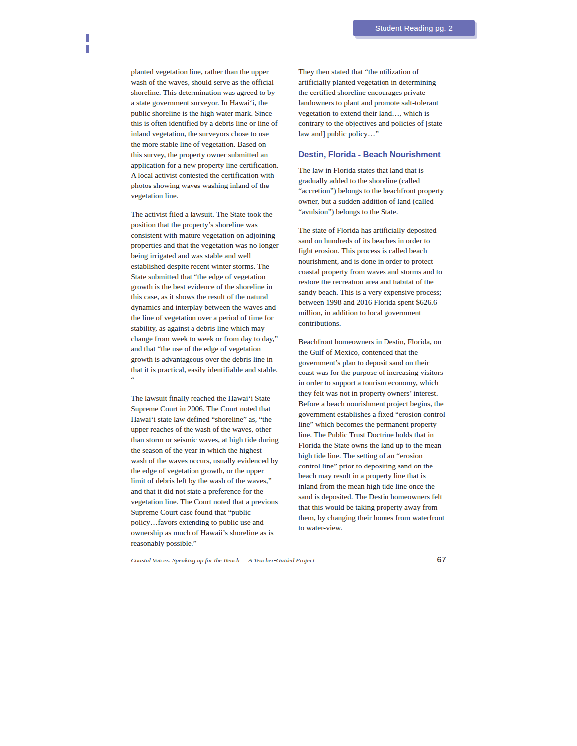Student Reading pg. 2
planted vegetation line, rather than the upper wash of the waves, should serve as the official shoreline. This determination was agreed to by a state government surveyor. In Hawaiʻi, the public shoreline is the high water mark. Since this is often identified by a debris line or line of inland vegetation, the surveyors chose to use the more stable line of vegetation. Based on this survey, the property owner submitted an application for a new property line certification. A local activist contested the certification with photos showing waves washing inland of the vegetation line.
The activist filed a lawsuit. The State took the position that the property’s shoreline was consistent with mature vegetation on adjoining properties and that the vegetation was no longer being irrigated and was stable and well established despite recent winter storms. The State submitted that “the edge of vegetation growth is the best evidence of the shoreline in this case, as it shows the result of the natural dynamics and interplay between the waves and the line of vegetation over a period of time for stability, as against a debris line which may change from week to week or from day to day,” and that “the use of the edge of vegetation growth is advantageous over the debris line in that it is practical, easily identifiable and stable. “
The lawsuit finally reached the Hawaiʻi State Supreme Court in 2006. The Court noted that Hawaiʻi state law defined “shoreline” as, “the upper reaches of the wash of the waves, other than storm or seismic waves, at high tide during the season of the year in which the highest wash of the waves occurs, usually evidenced by the edge of vegetation growth, or the upper limit of debris left by the wash of the waves,” and that it did not state a preference for the vegetation line. The Court noted that a previous Supreme Court case found that “public policy…favors extending to public use and ownership as much of Hawaii’s shoreline as is reasonably possible.”
They then stated that “the utilization of artificially planted vegetation in determining the certified shoreline encourages private landowners to plant and promote salt-tolerant vegetation to extend their land…, which is contrary to the objectives and policies of [state law and] public policy…”
Destin, Florida - Beach Nourishment
The law in Florida states that land that is gradually added to the shoreline (called “accretion”) belongs to the beachfront property owner, but a sudden addition of land (called “avulsion”) belongs to the State.
The state of Florida has artificially deposited sand on hundreds of its beaches in order to fight erosion. This process is called beach nourishment, and is done in order to protect coastal property from waves and storms and to restore the recreation area and habitat of the sandy beach. This is a very expensive process; between 1998 and 2016 Florida spent $626.6 million, in addition to local government contributions.
Beachfront homeowners in Destin, Florida, on the Gulf of Mexico, contended that the government’s plan to deposit sand on their coast was for the purpose of increasing visitors in order to support a tourism economy, which they felt was not in property owners’ interest. Before a beach nourishment project begins, the government establishes a fixed “erosion control line” which becomes the permanent property line. The Public Trust Doctrine holds that in Florida the State owns the land up to the mean high tide line. The setting of an “erosion control line” prior to depositing sand on the beach may result in a property line that is inland from the mean high tide line once the sand is deposited. The Destin homeowners felt that this would be taking property away from them, by changing their homes from waterfront to water-view.
Coastal Voices: Speaking up for the Beach — A Teacher-Guided Project
67